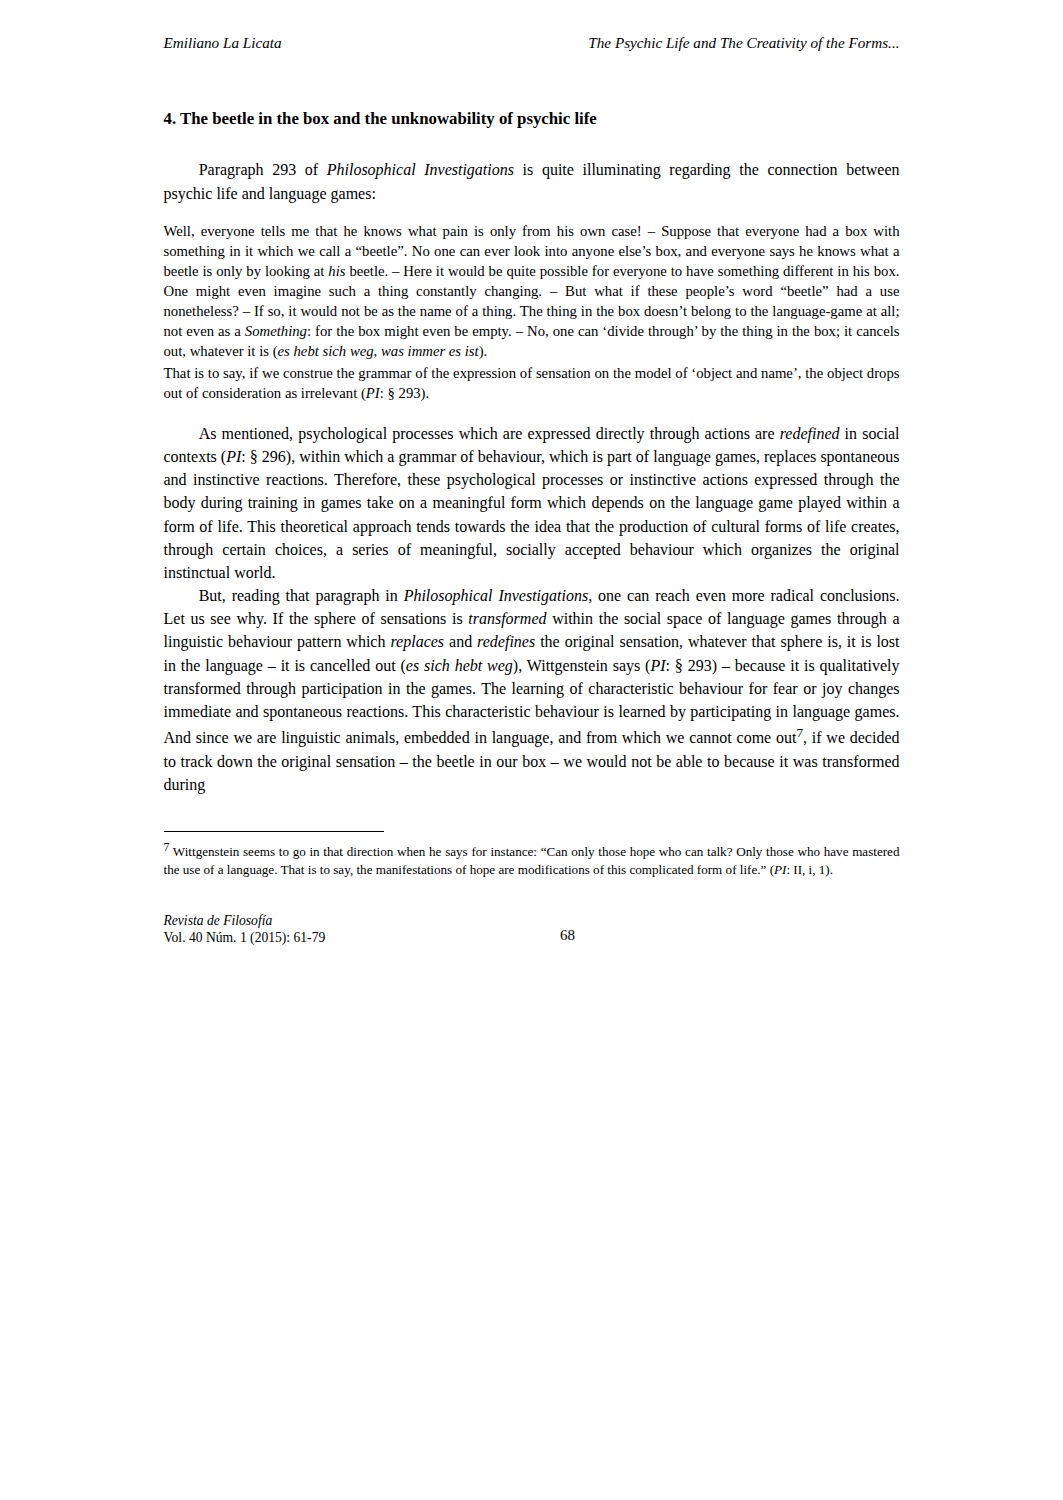Emiliano La Licata The Psychic Life and The Creativity of the Forms...
4. The beetle in the box and the unknowability of psychic life
Paragraph 293 of Philosophical Investigations is quite illuminating regarding the connection between psychic life and language games:
Well, everyone tells me that he knows what pain is only from his own case! – Suppose that everyone had a box with something in it which we call a “beetle”. No one can ever look into anyone else’s box, and everyone says he knows what a beetle is only by looking at his beetle. – Here it would be quite possible for everyone to have something different in his box. One might even imagine such a thing constantly changing. – But what if these people’s word “beetle” had a use nonetheless? – If so, it would not be as the name of a thing. The thing in the box doesn’t belong to the language-game at all; not even as a Something: for the box might even be empty. – No, one can ‘divide through’ by the thing in the box; it cancels out, whatever it is (es hebt sich weg, was immer es ist).
That is to say, if we construe the grammar of the expression of sensation on the model of ‘object and name’, the object drops out of consideration as irrelevant (PI: § 293).
As mentioned, psychological processes which are expressed directly through actions are redefined in social contexts (PI: § 296), within which a grammar of behaviour, which is part of language games, replaces spontaneous and instinctive reactions. Therefore, these psychological processes or instinctive actions expressed through the body during training in games take on a meaningful form which depends on the language game played within a form of life. This theoretical approach tends towards the idea that the production of cultural forms of life creates, through certain choices, a series of meaningful, socially accepted behaviour which organizes the original instinctual world.
But, reading that paragraph in Philosophical Investigations, one can reach even more radical conclusions. Let us see why. If the sphere of sensations is transformed within the social space of language games through a linguistic behaviour pattern which replaces and redefines the original sensation, whatever that sphere is, it is lost in the language – it is cancelled out (es sich hebt weg), Wittgenstein says (PI: § 293) – because it is qualitatively transformed through participation in the games. The learning of characteristic behaviour for fear or joy changes immediate and spontaneous reactions. This characteristic behaviour is learned by participating in language games. And since we are linguistic animals, embedded in language, and from which we cannot come out7, if we decided to track down the original sensation – the beetle in our box – we would not be able to because it was transformed during
7 Wittgenstein seems to go in that direction when he says for instance: “Can only those hope who can talk? Only those who have mastered the use of a language. That is to say, the manifestations of hope are modifications of this complicated form of life.” (PI: II, i, 1).
Revista de Filosofía Vol. 40 Núm. 1 (2015): 61-79
68